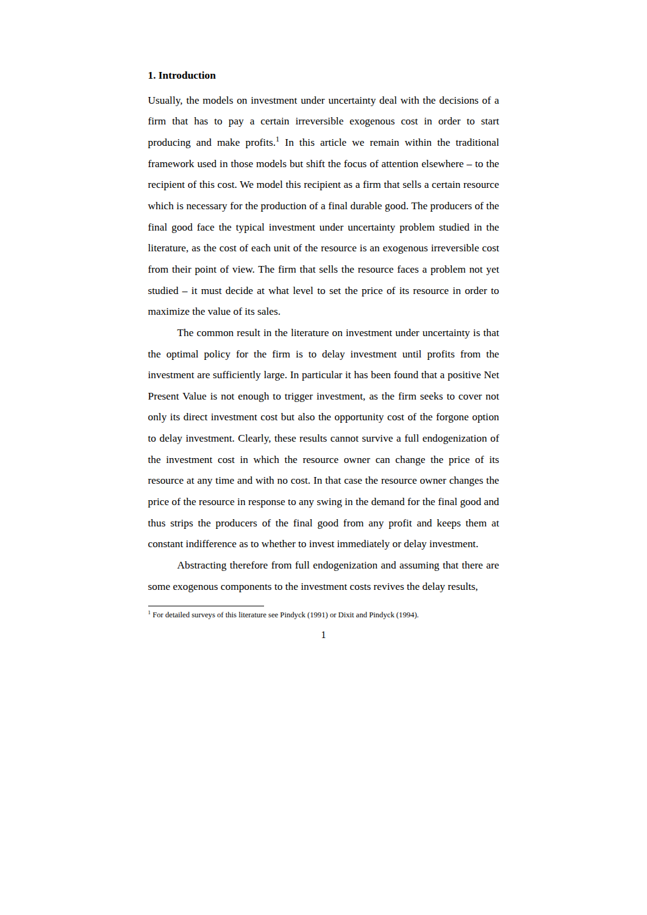1. Introduction
Usually, the models on investment under uncertainty deal with the decisions of a firm that has to pay a certain irreversible exogenous cost in order to start producing and make profits.1 In this article we remain within the traditional framework used in those models but shift the focus of attention elsewhere – to the recipient of this cost. We model this recipient as a firm that sells a certain resource which is necessary for the production of a final durable good. The producers of the final good face the typical investment under uncertainty problem studied in the literature, as the cost of each unit of the resource is an exogenous irreversible cost from their point of view. The firm that sells the resource faces a problem not yet studied – it must decide at what level to set the price of its resource in order to maximize the value of its sales.
The common result in the literature on investment under uncertainty is that the optimal policy for the firm is to delay investment until profits from the investment are sufficiently large. In particular it has been found that a positive Net Present Value is not enough to trigger investment, as the firm seeks to cover not only its direct investment cost but also the opportunity cost of the forgone option to delay investment. Clearly, these results cannot survive a full endogenization of the investment cost in which the resource owner can change the price of its resource at any time and with no cost. In that case the resource owner changes the price of the resource in response to any swing in the demand for the final good and thus strips the producers of the final good from any profit and keeps them at constant indifference as to whether to invest immediately or delay investment.
Abstracting therefore from full endogenization and assuming that there are some exogenous components to the investment costs revives the delay results,
1 For detailed surveys of this literature see Pindyck (1991) or Dixit and Pindyck (1994).
1